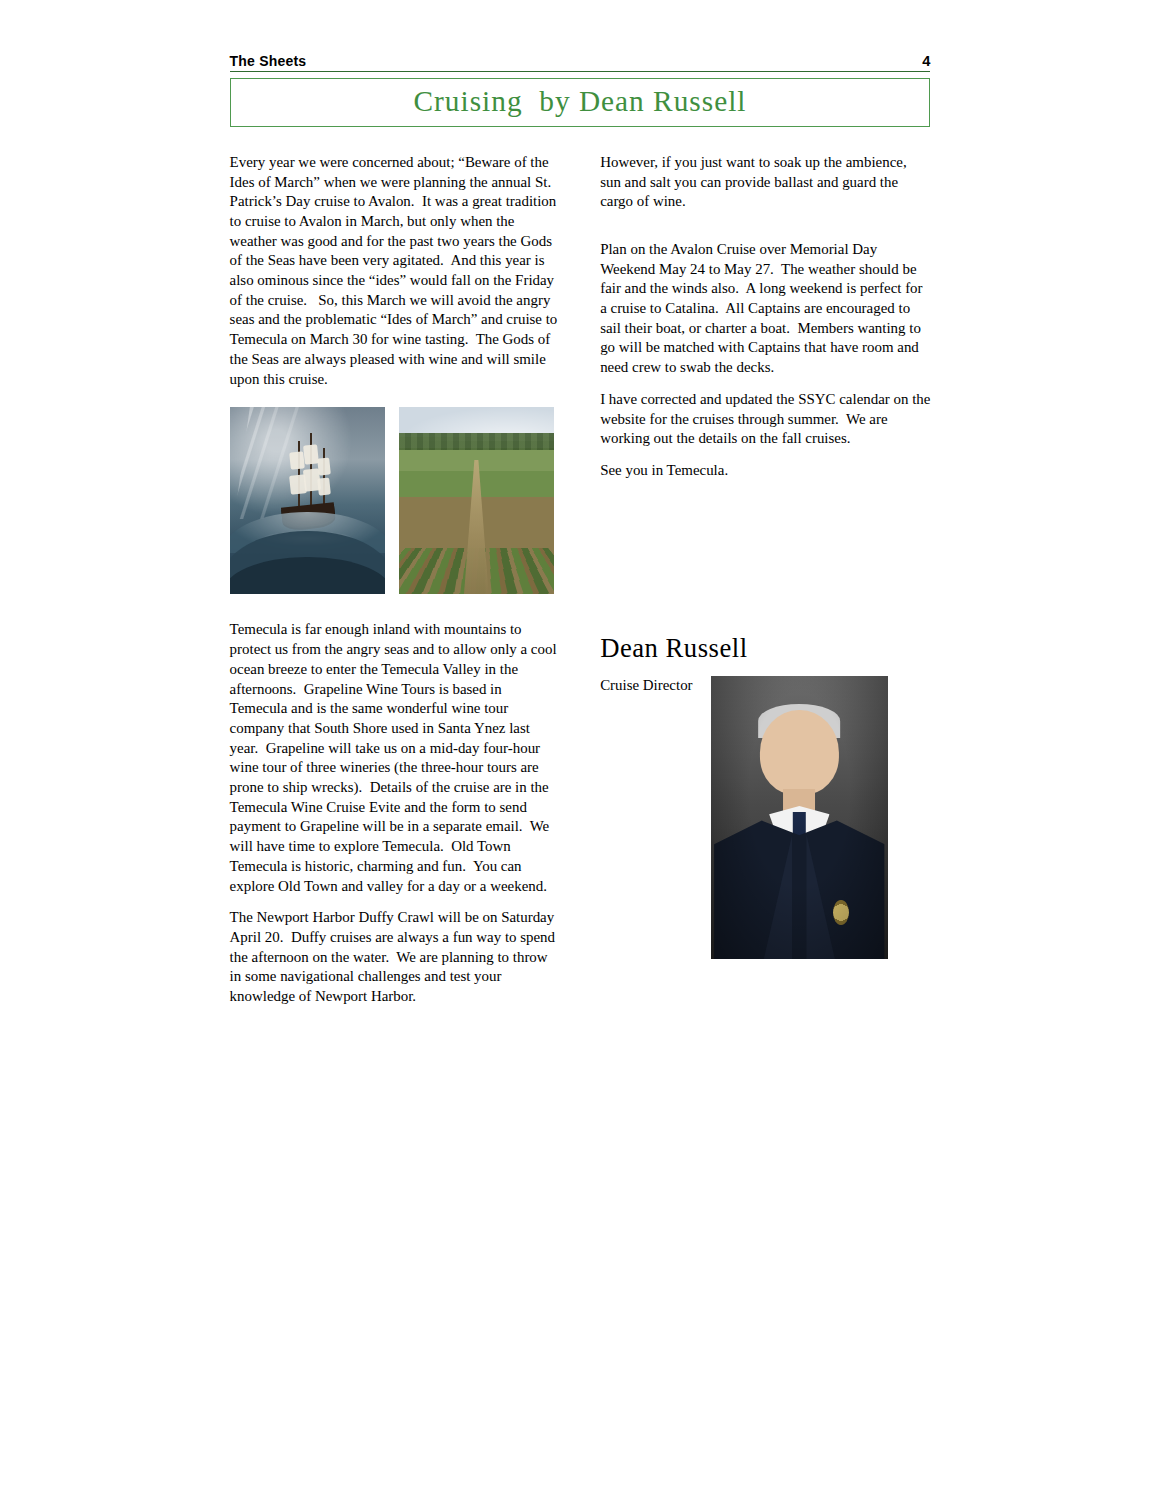The Sheets
4
Cruising by Dean Russell
Every year we were concerned about; “Beware of the Ides of March” when we were planning the annual St. Patrick’s Day cruise to Avalon. It was a great tradition to cruise to Avalon in March, but only when the weather was good and for the past two years the Gods of the Seas have been very agitated. And this year is also ominous since the “ides” would fall on the Friday of the cruise. So, this March we will avoid the angry seas and the problematic “Ides of March” and cruise to Temecula on March 30 for wine tasting. The Gods of the Seas are always pleased with wine and will smile upon this cruise.
Temecula is far enough inland with mountains to protect us from the angry seas and to allow only a cool ocean breeze to enter the Temecula Valley in the afternoons. Grapeline Wine Tours is based in Temecula and is the same wonderful wine tour company that South Shore used in Santa Ynez last year. Grapeline will take us on a mid-day four-hour wine tour of three wineries (the three-hour tours are prone to ship wrecks). Details of the cruise are in the Temecula Wine Cruise Evite and the form to send payment to Grapeline will be in a separate email. We will have time to explore Temecula. Old Town Temecula is historic, charming and fun. You can explore Old Town and valley for a day or a weekend.
The Newport Harbor Duffy Crawl will be on Saturday April 20. Duffy cruises are always a fun way to spend the afternoon on the water. We are planning to throw in some navigational challenges and test your knowledge of Newport Harbor.
However, if you just want to soak up the ambience, sun and salt you can provide ballast and guard the cargo of wine.
Plan on the Avalon Cruise over Memorial Day Weekend May 24 to May 27. The weather should be fair and the winds also. A long weekend is perfect for a cruise to Catalina. All Captains are encouraged to sail their boat, or charter a boat. Members wanting to go will be matched with Captains that have room and need crew to swab the decks.
I have corrected and updated the SSYC calendar on the website for the cruises through summer. We are working out the details on the fall cruises.
See you in Temecula.
Dean Russell
Cruise Director